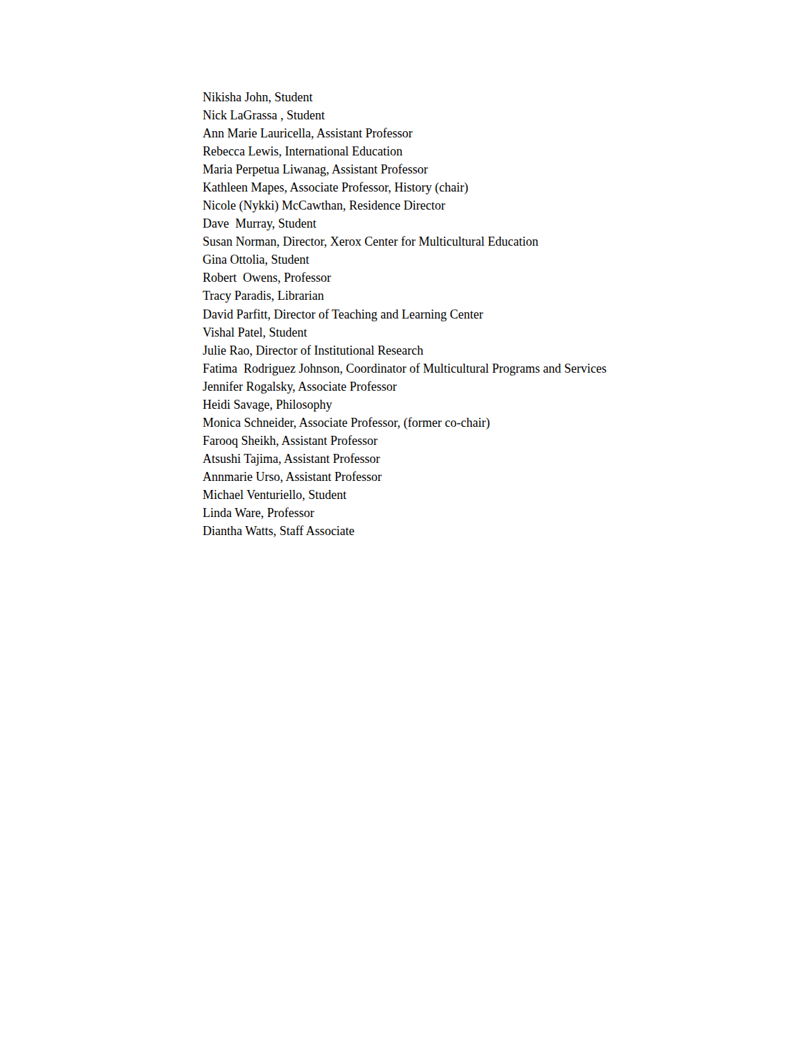Nikisha John, Student
Nick LaGrassa , Student
Ann Marie Lauricella, Assistant Professor
Rebecca Lewis, International Education
Maria Perpetua Liwanag, Assistant Professor
Kathleen Mapes, Associate Professor, History (chair)
Nicole (Nykki) McCawthan, Residence Director
Dave Murray, Student
Susan Norman, Director, Xerox Center for Multicultural Education
Gina Ottolia, Student
Robert Owens, Professor
Tracy Paradis, Librarian
David Parfitt, Director of Teaching and Learning Center
Vishal Patel, Student
Julie Rao, Director of Institutional Research
Fatima Rodriguez Johnson, Coordinator of Multicultural Programs and Services
Jennifer Rogalsky, Associate Professor
Heidi Savage, Philosophy
Monica Schneider, Associate Professor, (former co-chair)
Farooq Sheikh, Assistant Professor
Atsushi Tajima, Assistant Professor
Annmarie Urso, Assistant Professor
Michael Venturiello, Student
Linda Ware, Professor
Diantha Watts, Staff Associate